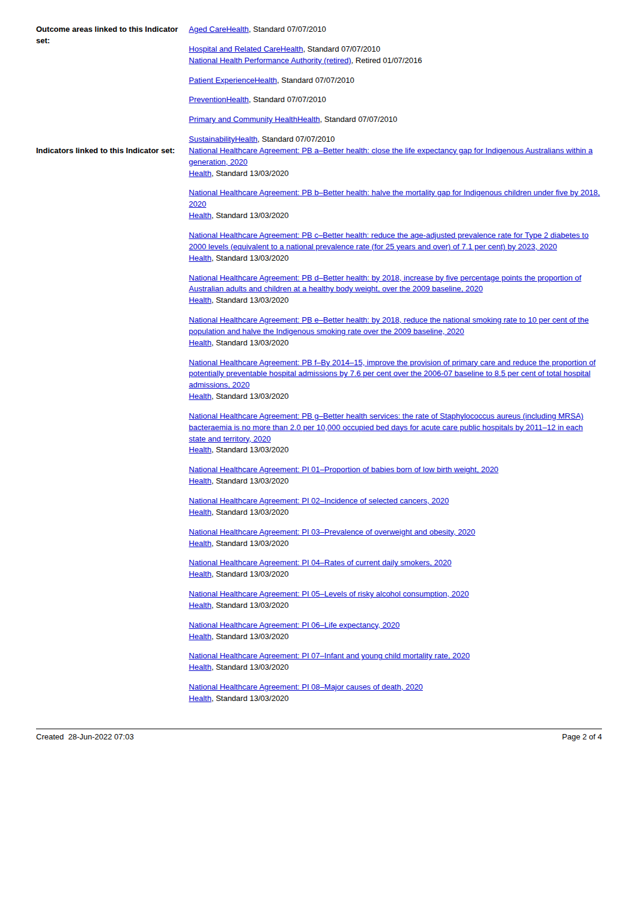| Outcome areas linked to this Indicator set: | Aged Care Health , Standard 07/07/2010 Hospital and Related Care Health , Standard 07/07/2010 National Health Performance Authority (retired) , Retired 01/07/2016 Patient Experience Health , Standard 07/07/2010 Prevention Health , Standard 07/07/2010 Primary and Community Health Health , Standard 07/07/2010 Sustainability Health , Standard 07/07/2010 |
| Indicators linked to this Indicator set: | National Healthcare Agreement: PB a–Better health: close the life expectancy gap for Indigenous Australians within a generation, 2020 Health , Standard 13/03/2020 National Healthcare Agreement: PB b–Better health: halve the mortality gap for Indigenous children under five by 2018, 2020 Health , Standard 13/03/2020 National Healthcare Agreement: PB c–Better health: reduce the age-adjusted prevalence rate for Type 2 diabetes to 2000 levels (equivalent to a national prevalence rate (for 25 years and over) of 7.1 per cent) by 2023, 2020 Health , Standard 13/03/2020 National Healthcare Agreement: PB d–Better health: by 2018, increase by five percentage points the proportion of Australian adults and children at a healthy body weight, over the 2009 baseline, 2020 Health , Standard 13/03/2020 National Healthcare Agreement: PB e–Better health: by 2018, reduce the national smoking rate to 10 per cent of the population and halve the Indigenous smoking rate over the 2009 baseline, 2020 Health , Standard 13/03/2020 National Healthcare Agreement: PB f–By 2014–15, improve the provision of primary care and reduce the proportion of potentially preventable hospital admissions by 7.6 per cent over the 2006-07 baseline to 8.5 per cent of total hospital admissions, 2020 Health , Standard 13/03/2020 National Healthcare Agreement: PB g–Better health services: the rate of Staphylococcus aureus (including MRSA) bacteraemia is no more than 2.0 per 10,000 occupied bed days for acute care public hospitals by 2011–12 in each state and territory, 2020 Health , Standard 13/03/2020 National Healthcare Agreement: PI 01–Proportion of babies born of low birth weight, 2020 Health , Standard 13/03/2020 National Healthcare Agreement: PI 02–Incidence of selected cancers, 2020 Health , Standard 13/03/2020 National Healthcare Agreement: PI 03–Prevalence of overweight and obesity, 2020 Health , Standard 13/03/2020 National Healthcare Agreement: PI 04–Rates of current daily smokers, 2020 Health , Standard 13/03/2020 National Healthcare Agreement: PI 05–Levels of risky alcohol consumption, 2020 Health , Standard 13/03/2020 National Healthcare Agreement: PI 06–Life expectancy, 2020 Health , Standard 13/03/2020 National Healthcare Agreement: PI 07–Infant and young child mortality rate, 2020 Health , Standard 13/03/2020 National Healthcare Agreement: PI 08–Major causes of death, 2020 Health , Standard 13/03/2020 |
Created 28-Jun-2022 07:03 Page 2 of 4